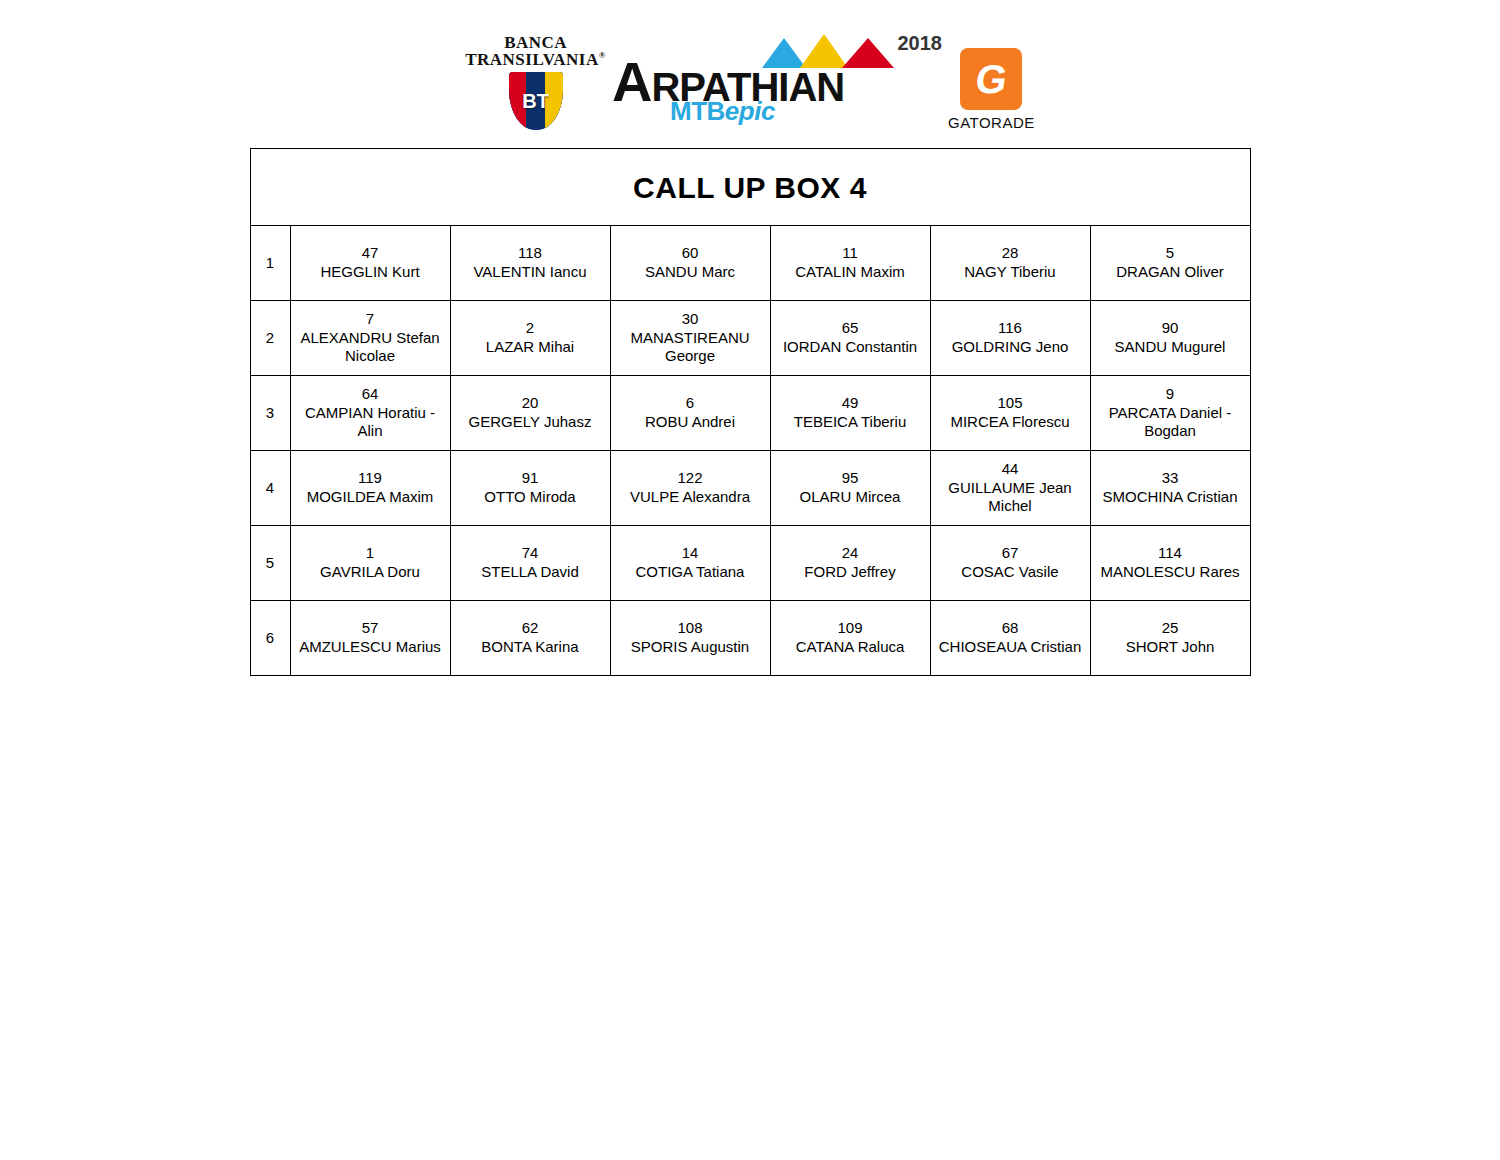BANCA
TRANSILVANIA®
BT
2018
ARPATHIAN
MTBepic
G
GATORADE
CALL UP BOX 4
| 1 | 47 HEGGLIN Kurt | 118 VALENTIN Iancu | 60 SANDU Marc | 11 CATALIN Maxim | 28 NAGY Tiberiu | 5 DRAGAN Oliver |
| 2 | 7 ALEXANDRU Stefan Nicolae | 2 LAZAR Mihai | 30 MANASTIREANU George | 65 IORDAN Constantin | 116 GOLDRING Jeno | 90 SANDU Mugurel |
| 3 | 64 CAMPIAN Horatiu - Alin | 20 GERGELY Juhasz | 6 ROBU Andrei | 49 TEBEICA Tiberiu | 105 MIRCEA Florescu | 9 PARCATA Daniel - Bogdan |
| 4 | 119 MOGILDEA Maxim | 91 OTTO Miroda | 122 VULPE Alexandra | 95 OLARU Mircea | 44 GUILLAUME Jean Michel | 33 SMOCHINA Cristian |
| 5 | 1 GAVRILA Doru | 74 STELLA David | 14 COTIGA Tatiana | 24 FORD Jeffrey | 67 COSAC Vasile | 114 MANOLESCU Rares |
| 6 | 57 AMZULESCU Marius | 62 BONTA Karina | 108 SPORIS Augustin | 109 CATANA Raluca | 68 CHIOSEAUA Cristian | 25 SHORT John |